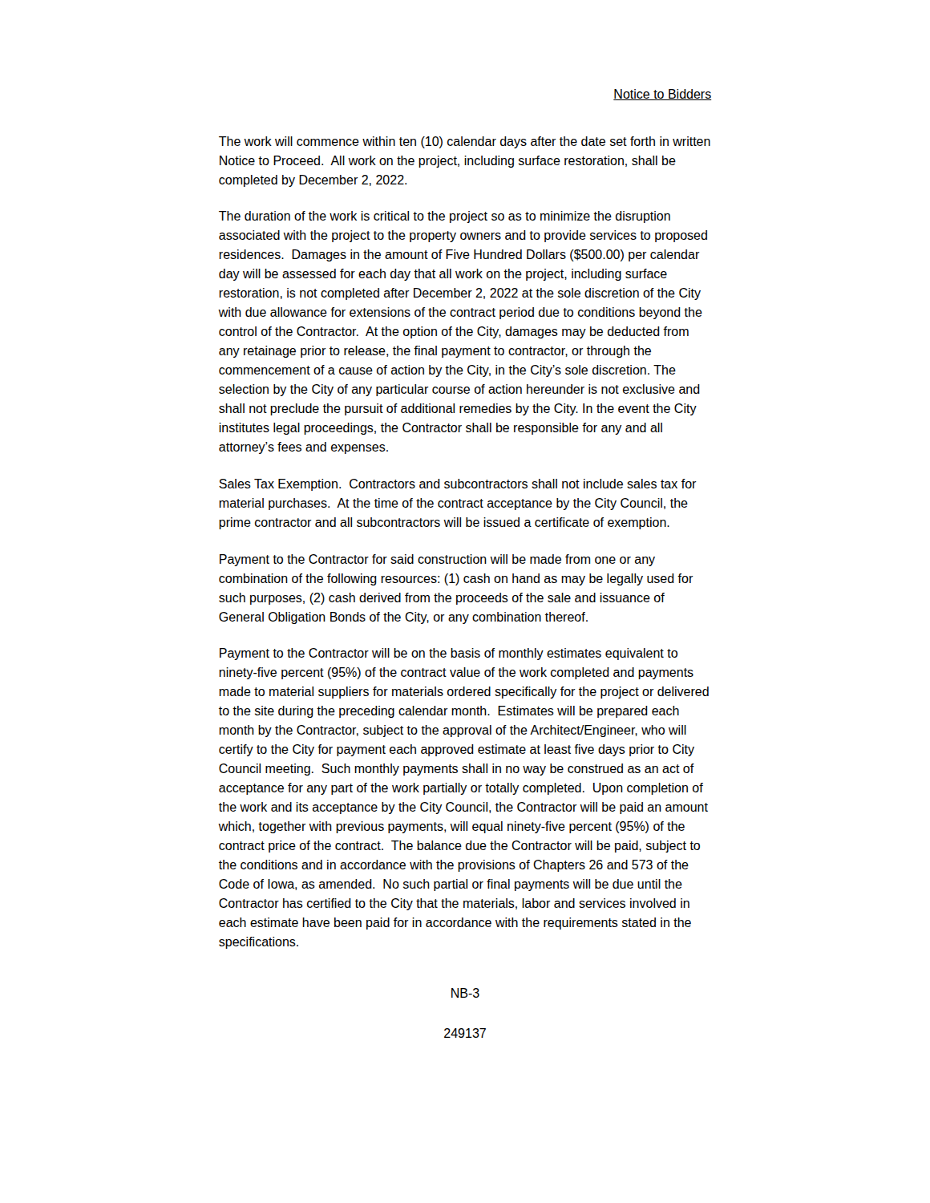Notice to Bidders
The work will commence within ten (10) calendar days after the date set forth in written Notice to Proceed. All work on the project, including surface restoration, shall be completed by December 2, 2022.
The duration of the work is critical to the project so as to minimize the disruption associated with the project to the property owners and to provide services to proposed residences. Damages in the amount of Five Hundred Dollars ($500.00) per calendar day will be assessed for each day that all work on the project, including surface restoration, is not completed after December 2, 2022 at the sole discretion of the City with due allowance for extensions of the contract period due to conditions beyond the control of the Contractor. At the option of the City, damages may be deducted from any retainage prior to release, the final payment to contractor, or through the commencement of a cause of action by the City, in the City’s sole discretion. The selection by the City of any particular course of action hereunder is not exclusive and shall not preclude the pursuit of additional remedies by the City. In the event the City institutes legal proceedings, the Contractor shall be responsible for any and all attorney’s fees and expenses.
Sales Tax Exemption. Contractors and subcontractors shall not include sales tax for material purchases. At the time of the contract acceptance by the City Council, the prime contractor and all subcontractors will be issued a certificate of exemption.
Payment to the Contractor for said construction will be made from one or any combination of the following resources: (1) cash on hand as may be legally used for such purposes, (2) cash derived from the proceeds of the sale and issuance of General Obligation Bonds of the City, or any combination thereof.
Payment to the Contractor will be on the basis of monthly estimates equivalent to ninety-five percent (95%) of the contract value of the work completed and payments made to material suppliers for materials ordered specifically for the project or delivered to the site during the preceding calendar month. Estimates will be prepared each month by the Contractor, subject to the approval of the Architect/Engineer, who will certify to the City for payment each approved estimate at least five days prior to City Council meeting. Such monthly payments shall in no way be construed as an act of acceptance for any part of the work partially or totally completed. Upon completion of the work and its acceptance by the City Council, the Contractor will be paid an amount which, together with previous payments, will equal ninety-five percent (95%) of the contract price of the contract. The balance due the Contractor will be paid, subject to the conditions and in accordance with the provisions of Chapters 26 and 573 of the Code of Iowa, as amended. No such partial or final payments will be due until the Contractor has certified to the City that the materials, labor and services involved in each estimate have been paid for in accordance with the requirements stated in the specifications.
NB-3
249137